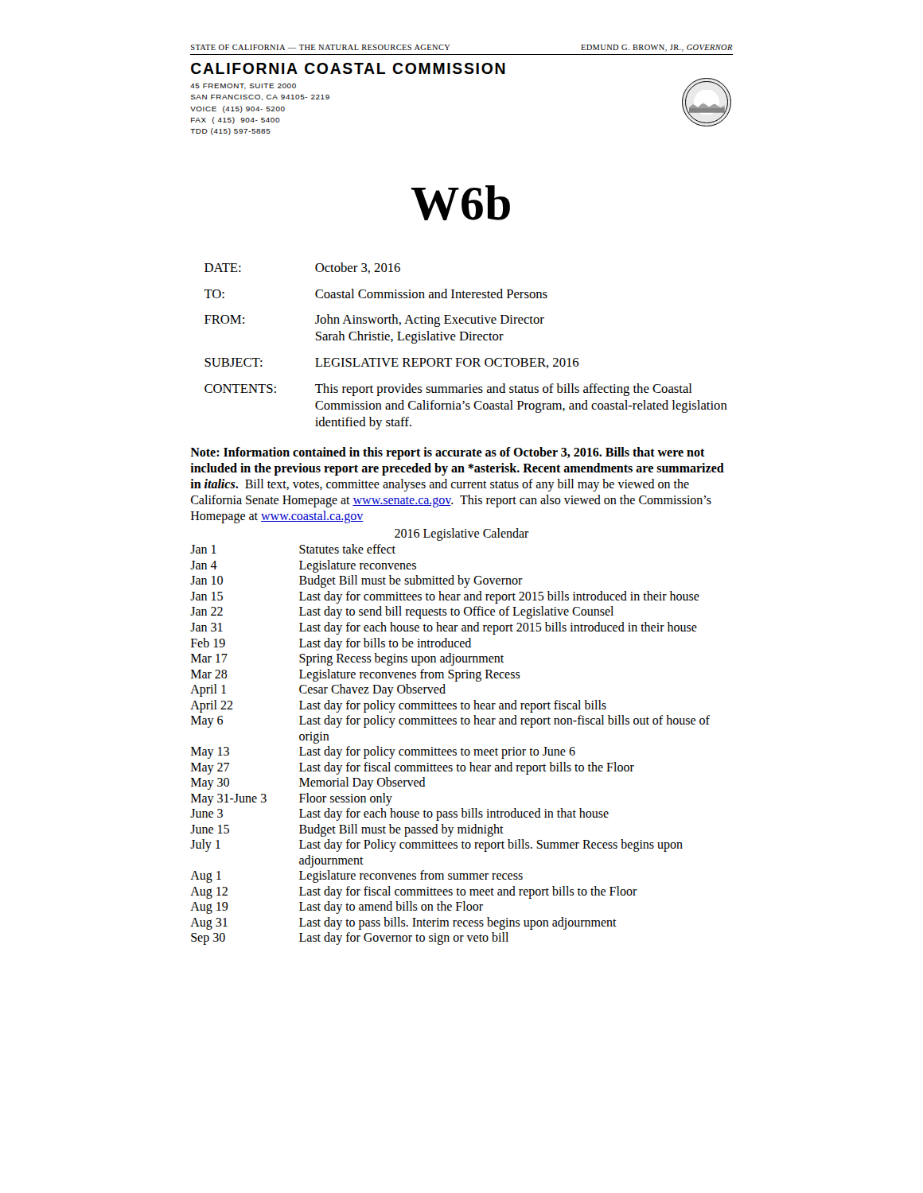State of California — The Natural Resources Agency
Edmund G. Brown, Jr., Governor
CALIFORNIA COASTAL COMMISSION
45 FREMONT, SUITE 2000
SAN FRANCISCO, CA 94105- 2219
VOICE (415) 904- 5200
FAX ( 415) 904- 5400
TDD (415) 597-5885
W6b
| DATE: | October 3, 2016 |
| TO: | Coastal Commission and Interested Persons |
| FROM: | John Ainsworth, Acting Executive Director Sarah Christie, Legislative Director |
| SUBJECT: | LEGISLATIVE REPORT FOR OCTOBER, 2016 |
| CONTENTS: | This report provides summaries and status of bills affecting the Coastal Commission and California’s Coastal Program, and coastal-related legislation identified by staff. |
Note: Information contained in this report is accurate as of October 3, 2016. Bills that were not included in the previous report are preceded by an *asterisk. Recent amendments are summarized in italics. Bill text, votes, committee analyses and current status of any bill may be viewed on the California Senate Homepage at www.senate.ca.gov. This report can also viewed on the Commission’s Homepage at www.coastal.ca.gov
2016 Legislative Calendar
| Jan 1 | Statutes take effect |
| Jan 4 | Legislature reconvenes |
| Jan 10 | Budget Bill must be submitted by Governor |
| Jan 15 | Last day for committees to hear and report 2015 bills introduced in their house |
| Jan 22 | Last day to send bill requests to Office of Legislative Counsel |
| Jan 31 | Last day for each house to hear and report 2015 bills introduced in their house |
| Feb 19 | Last day for bills to be introduced |
| Mar 17 | Spring Recess begins upon adjournment |
| Mar 28 | Legislature reconvenes from Spring Recess |
| April 1 | Cesar Chavez Day Observed |
| April 22 | Last day for policy committees to hear and report fiscal bills |
| May 6 | Last day for policy committees to hear and report non-fiscal bills out of house of origin |
| May 13 | Last day for policy committees to meet prior to June 6 |
| May 27 | Last day for fiscal committees to hear and report bills to the Floor |
| May 30 | Memorial Day Observed |
| May 31-June 3 | Floor session only |
| June 3 | Last day for each house to pass bills introduced in that house |
| June 15 | Budget Bill must be passed by midnight |
| July 1 | Last day for Policy committees to report bills. Summer Recess begins upon adjournment |
| Aug 1 | Legislature reconvenes from summer recess |
| Aug 12 | Last day for fiscal committees to meet and report bills to the Floor |
| Aug 19 | Last day to amend bills on the Floor |
| Aug 31 | Last day to pass bills. Interim recess begins upon adjournment |
| Sep 30 | Last day for Governor to sign or veto bill |